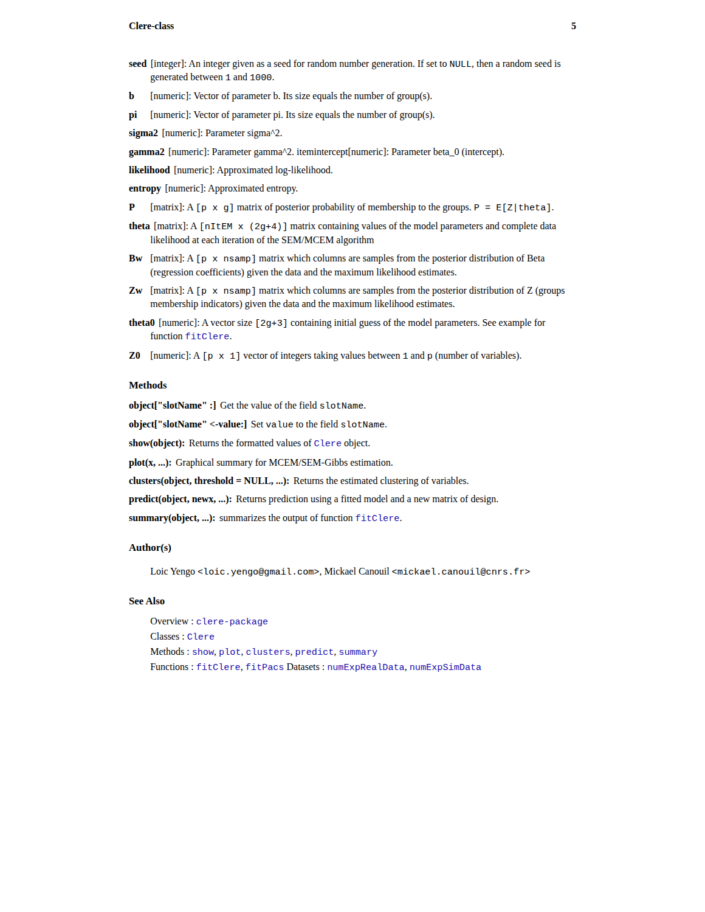Clere-class 5
seed
[integer]: An integer given as a seed for random number generation. If set to NULL, then a random seed is generated between 1 and 1000.
b
[numeric]: Vector of parameter b. Its size equals the number of group(s).
pi
[numeric]: Vector of parameter pi. Its size equals the number of group(s).
sigma2
[numeric]: Parameter sigma^2.
gamma2
[numeric]: Parameter gamma^2. itemintercept[numeric]: Parameter beta_0 (intercept).
likelihood
[numeric]: Approximated log-likelihood.
entropy
[numeric]: Approximated entropy.
P
[matrix]: A [p x g] matrix of posterior probability of membership to the groups. P = E[Z|theta].
theta
[matrix]: A [nItEM x (2g+4)] matrix containing values of the model parameters and complete data likelihood at each iteration of the SEM/MCEM algorithm
Bw
[matrix]: A [p x nsamp] matrix which columns are samples from the posterior distribution of Beta (regression coefficients) given the data and the maximum likelihood estimates.
Zw
[matrix]: A [p x nsamp] matrix which columns are samples from the posterior distribution of Z (groups membership indicators) given the data and the maximum likelihood estimates.
theta0
[numeric]: A vector size [2g+3] containing initial guess of the model parameters. See example for function fitClere.
Z0
[numeric]: A [p x 1] vector of integers taking values between 1 and p (number of variables).
Methods
object["slotName" :]
Get the value of the field slotName.
object["slotName" <-value:]
Set value to the field slotName.
show(object):
Returns the formatted values of Clere object.
plot(x, ...):
Graphical summary for MCEM/SEM-Gibbs estimation.
clusters(object, threshold = NULL, ...):
Returns the estimated clustering of variables.
predict(object, newx, ...):
Returns prediction using a fitted model and a new matrix of design.
summary(object, ...):
summarizes the output of function fitClere.
Author(s)
Loic Yengo <loic.yengo@gmail.com>, Mickael Canouil <mickael.canouil@cnrs.fr>
See Also
Overview : clere-package
Classes : Clere
Methods : show, plot, clusters, predict, summary
Functions : fitClere, fitPacs Datasets : numExpRealData, numExpSimData